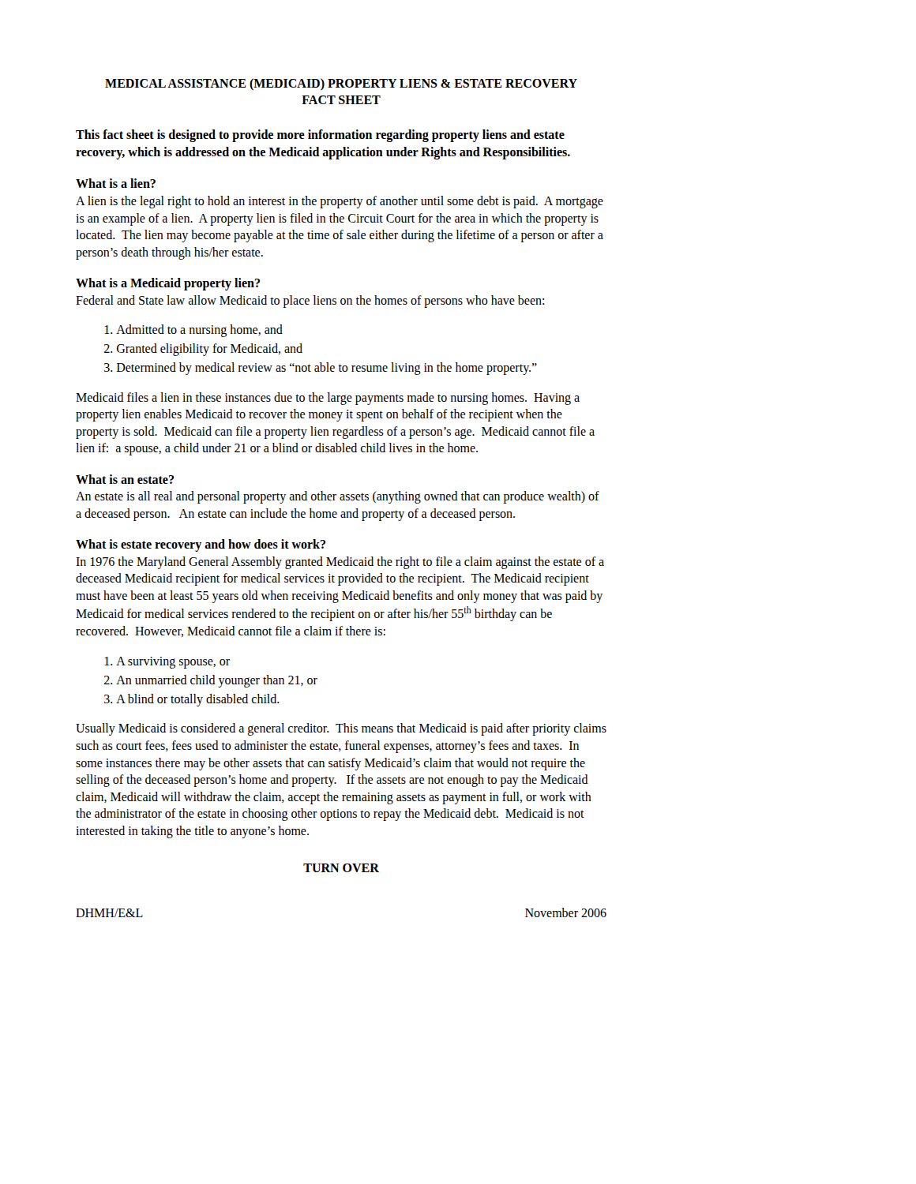MEDICAL ASSISTANCE (MEDICAID) PROPERTY LIENS & ESTATE RECOVERY
FACT SHEET
This fact sheet is designed to provide more information regarding property liens and estate recovery, which is addressed on the Medicaid application under Rights and Responsibilities.
What is a lien?
A lien is the legal right to hold an interest in the property of another until some debt is paid. A mortgage is an example of a lien. A property lien is filed in the Circuit Court for the area in which the property is located. The lien may become payable at the time of sale either during the lifetime of a person or after a person’s death through his/her estate.
What is a Medicaid property lien?
Federal and State law allow Medicaid to place liens on the homes of persons who have been:
Admitted to a nursing home, and
Granted eligibility for Medicaid, and
Determined by medical review as “not able to resume living in the home property.”
Medicaid files a lien in these instances due to the large payments made to nursing homes. Having a property lien enables Medicaid to recover the money it spent on behalf of the recipient when the property is sold. Medicaid can file a property lien regardless of a person’s age. Medicaid cannot file a lien if: a spouse, a child under 21 or a blind or disabled child lives in the home.
What is an estate?
An estate is all real and personal property and other assets (anything owned that can produce wealth) of a deceased person. An estate can include the home and property of a deceased person.
What is estate recovery and how does it work?
In 1976 the Maryland General Assembly granted Medicaid the right to file a claim against the estate of a deceased Medicaid recipient for medical services it provided to the recipient. The Medicaid recipient must have been at least 55 years old when receiving Medicaid benefits and only money that was paid by Medicaid for medical services rendered to the recipient on or after his/her 55th birthday can be recovered. However, Medicaid cannot file a claim if there is:
A surviving spouse, or
An unmarried child younger than 21, or
A blind or totally disabled child.
Usually Medicaid is considered a general creditor. This means that Medicaid is paid after priority claims such as court fees, fees used to administer the estate, funeral expenses, attorney’s fees and taxes. In some instances there may be other assets that can satisfy Medicaid’s claim that would not require the selling of the deceased person’s home and property. If the assets are not enough to pay the Medicaid claim, Medicaid will withdraw the claim, accept the remaining assets as payment in full, or work with the administrator of the estate in choosing other options to repay the Medicaid debt. Medicaid is not interested in taking the title to anyone’s home.
TURN OVER
DHMH/E&L November 2006